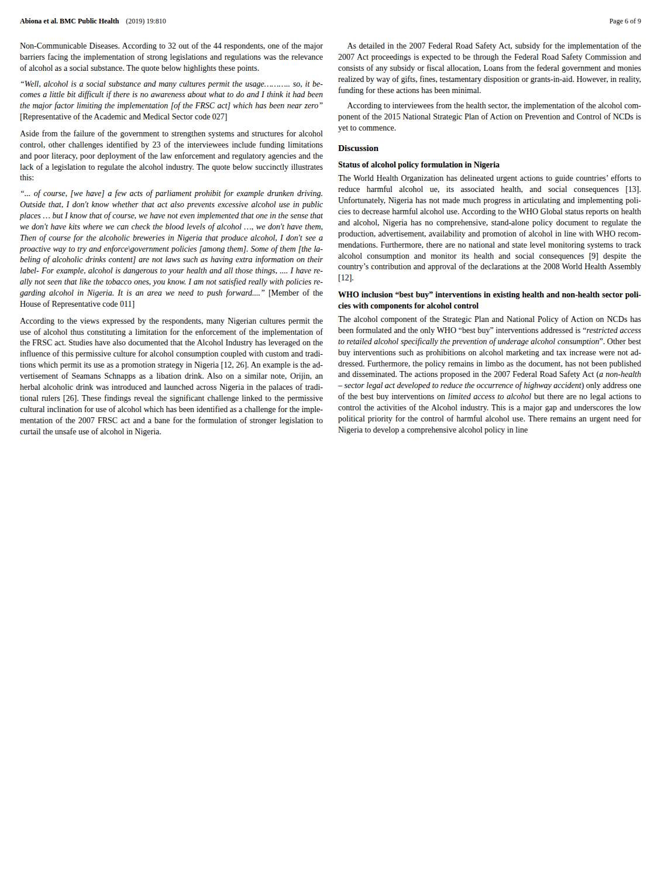Abiona et al. BMC Public Health (2019) 19:810
Page 6 of 9
Non-Communicable Diseases. According to 32 out of the 44 respondents, one of the major barriers facing the implementation of strong legislations and regulations was the relevance of alcohol as a social substance. The quote below highlights these points.
“Well, alcohol is a social substance and many cultures permit the usage……….. so, it becomes a little bit difficult if there is no awareness about what to do and I think it had been the major factor limiting the implementation [of the FRSC act] which has been near zero” [Representative of the Academic and Medical Sector code 027]
Aside from the failure of the government to strengthen systems and structures for alcohol control, other challenges identified by 23 of the interviewees include funding limitations and poor literacy, poor deployment of the law enforcement and regulatory agencies and the lack of a legislation to regulate the alcohol industry. The quote below succinctly illustrates this:
“... of course, [we have] a few acts of parliament prohibit for example drunken driving. Outside that, I don't know whether that act also prevents excessive alcohol use in public places … but I know that of course, we have not even implemented that one in the sense that we don't have kits where we can check the blood levels of alcohol …, we don't have them, Then of course for the alcoholic breweries in Nigeria that produce alcohol, I don't see a proactive way to try and enforce\government policies [among them]. Some of them [the labeling of alcoholic drinks content] are not laws such as having extra information on their label- For example, alcohol is dangerous to your health and all those things, .... I have really not seen that like the tobacco ones, you know. I am not satisfied really with policies regarding alcohol in Nigeria. It is an area we need to push forward....” [Member of the House of Representative code 011]
According to the views expressed by the respondents, many Nigerian cultures permit the use of alcohol thus constituting a limitation for the enforcement of the implementation of the FRSC act. Studies have also documented that the Alcohol Industry has leveraged on the influence of this permissive culture for alcohol consumption coupled with custom and traditions which permit its use as a promotion strategy in Nigeria [12, 26]. An example is the advertisement of Seamans Schnapps as a libation drink. Also on a similar note, Orijin, an herbal alcoholic drink was introduced and launched across Nigeria in the palaces of traditional rulers [26]. These findings reveal the significant challenge linked to the permissive cultural inclination for use of alcohol which has been identified as a challenge for the implementation of the 2007 FRSC act and a bane for the formulation of stronger legislation to curtail the unsafe use of alcohol in Nigeria.
As detailed in the 2007 Federal Road Safety Act, subsidy for the implementation of the 2007 Act proceedings is expected to be through the Federal Road Safety Commission and consists of any subsidy or fiscal allocation, Loans from the federal government and monies realized by way of gifts, fines, testamentary disposition or grants-in-aid. However, in reality, funding for these actions has been minimal.
According to interviewees from the health sector, the implementation of the alcohol component of the 2015 National Strategic Plan of Action on Prevention and Control of NCDs is yet to commence.
Discussion
Status of alcohol policy formulation in Nigeria
The World Health Organization has delineated urgent actions to guide countries’ efforts to reduce harmful alcohol ue, its associated health, and social consequences [13]. Unfortunately, Nigeria has not made much progress in articulating and implementing policies to decrease harmful alcohol use. According to the WHO Global status reports on health and alcohol, Nigeria has no comprehensive, stand-alone policy document to regulate the production, advertisement, availability and promotion of alcohol in line with WHO recommendations. Furthermore, there are no national and state level monitoring systems to track alcohol consumption and monitor its health and social consequences [9] despite the country’s contribution and approval of the declarations at the 2008 World Health Assembly [12].
WHO inclusion “best buy” interventions in existing health and non-health sector policies with components for alcohol control
The alcohol component of the Strategic Plan and National Policy of Action on NCDs has been formulated and the only WHO “best buy” interventions addressed is “restricted access to retailed alcohol specifically the prevention of underage alcohol consumption”. Other best buy interventions such as prohibitions on alcohol marketing and tax increase were not addressed. Furthermore, the policy remains in limbo as the document, has not been published and disseminated. The actions proposed in the 2007 Federal Road Safety Act (a non-health – sector legal act developed to reduce the occurrence of highway accident) only address one of the best buy interventions on limited access to alcohol but there are no legal actions to control the activities of the Alcohol industry. This is a major gap and underscores the low political priority for the control of harmful alcohol use. There remains an urgent need for Nigeria to develop a comprehensive alcohol policy in line